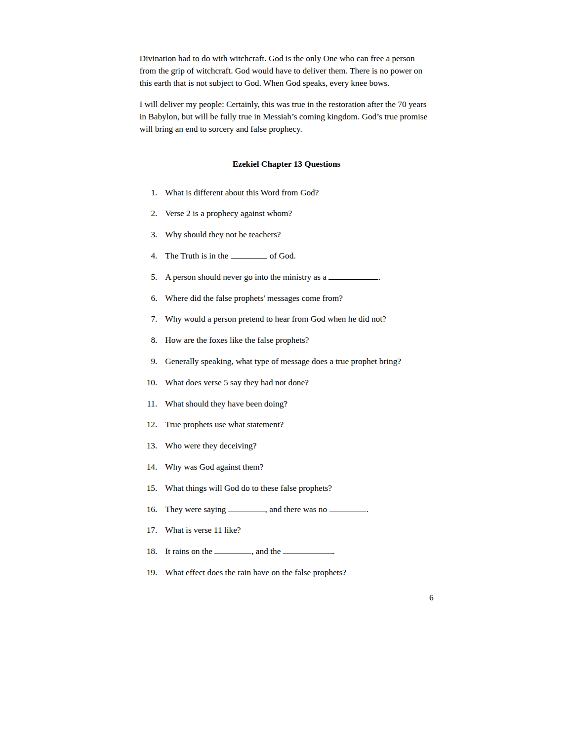Divination had to do with witchcraft. God is the only One who can free a person from the grip of witchcraft. God would have to deliver them. There is no power on this earth that is not subject to God. When God speaks, every knee bows.
I will deliver my people: Certainly, this was true in the restoration after the 70 years in Babylon, but will be fully true in Messiah’s coming kingdom. God’s true promise will bring an end to sorcery and false prophecy.
Ezekiel Chapter 13 Questions
What is different about this Word from God?
Verse 2 is a prophecy against whom?
Why should they not be teachers?
The Truth is in the of God.
A person should never go into the ministry as a .
Where did the false prophets' messages come from?
Why would a person pretend to hear from God when he did not?
How are the foxes like the false prophets?
Generally speaking, what type of message does a true prophet bring?
What does verse 5 say they had not done?
What should they have been doing?
True prophets use what statement?
Who were they deceiving?
Why was God against them?
What things will God do to these false prophets?
They were saying , and there was no .
What is verse 11 like?
It rains on the , and the .
What effect does the rain have on the false prophets?
6